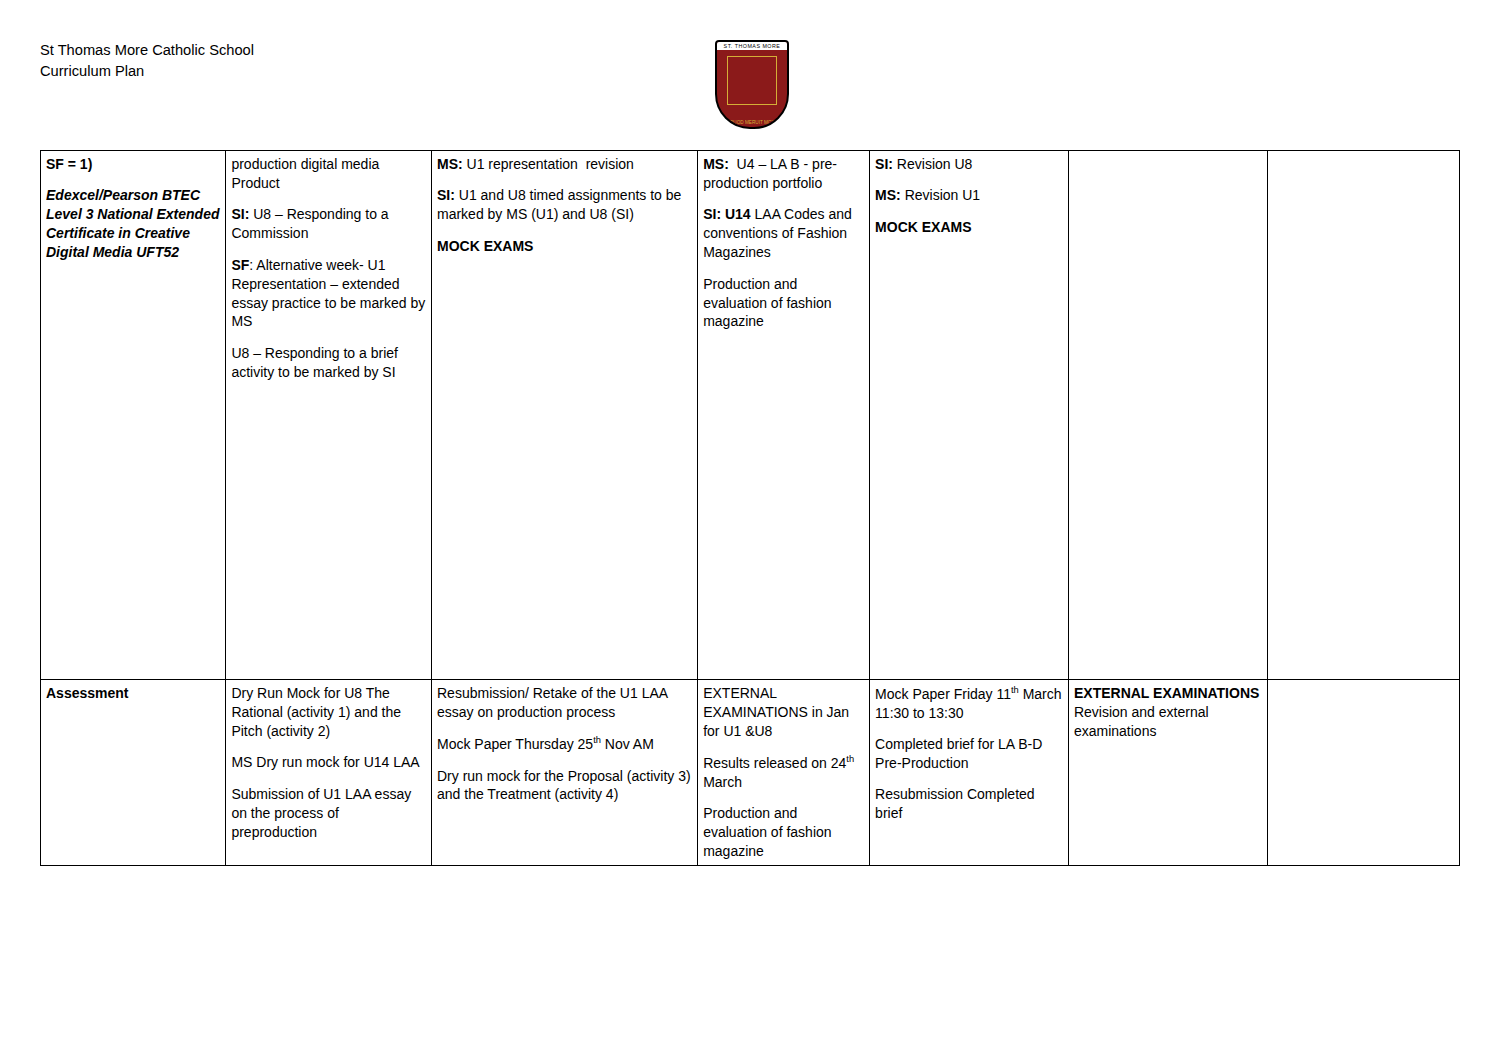St Thomas More Catholic School
Curriculum Plan
ST. THOMAS MORE
QUOD MERUIT MCX
| SF = 1) Edexcel/Pearson BTEC Level 3 National Extended Certificate in Creative Digital Media UFT52 | production digital media Product SI: U8 – Responding to a Commission SF : Alternative week- U1 Representation – extended essay practice to be marked by MS U8 – Responding to a brief activity to be marked by SI | MS: U1 representation revision SI: U1 and U8 timed assignments to be marked by MS (U1) and U8 (SI) MOCK EXAMS | MS: U4 – LA B - pre-production portfolio SI: U14 LAA Codes and conventions of Fashion Magazines Production and evaluation of fashion magazine | SI: Revision U8 MS: Revision U1 MOCK EXAMS | | |
| Assessment | Dry Run Mock for U8 The Rational (activity 1) and the Pitch (activity 2) MS Dry run mock for U14 LAA Submission of U1 LAA essay on the process of preproduction | Resubmission/ Retake of the U1 LAA essay on production process Mock Paper Thursday 25 th Nov AM Dry run mock for the Proposal (activity 3) and the Treatment (activity 4) | EXTERNAL EXAMINATIONS in Jan for U1 &U8 Results released on 24 th March Production and evaluation of fashion magazine | Mock Paper Friday 11 th March 11:30 to 13:30 Completed brief for LA B-D Pre-Production Resubmission Completed brief | EXTERNAL EXAMINATIONS Revision and external examinations | |